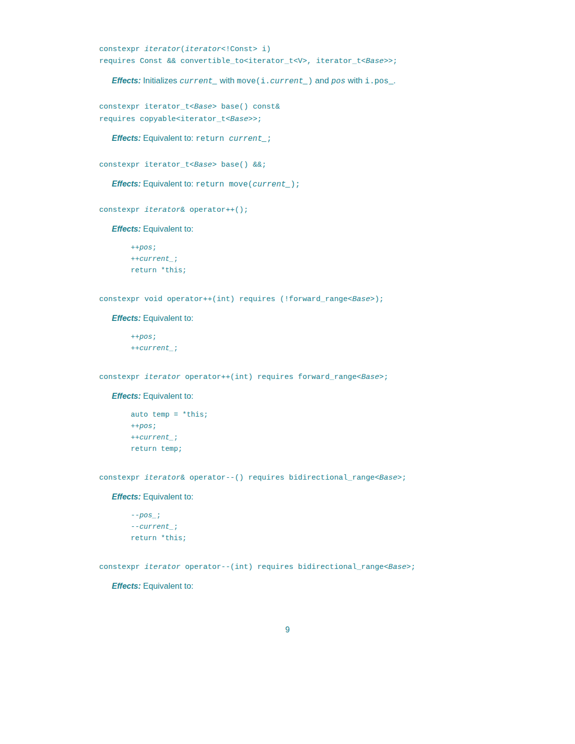constexpr iterator(iterator<!Const> i) requires Const && convertible_to<iterator_t<V>, iterator_t<Base>>;
Effects: Initializes current_ with move(i.current_) and pos with i.pos_.
constexpr iterator_t<Base> base() const& requires copyable<iterator_t<Base>>;
Effects: Equivalent to: return current_;
constexpr iterator_t<Base> base() &&;
Effects: Equivalent to: return move(current_);
constexpr iterator& operator++();
Effects: Equivalent to:
++pos;
++current_;
return *this;
constexpr void operator++(int) requires (!forward_range<Base>);
Effects: Equivalent to:
++pos;
++current_;
constexpr iterator operator++(int) requires forward_range<Base>;
Effects: Equivalent to:
auto temp = *this;
++pos;
++current_;
return temp;
constexpr iterator& operator--() requires bidirectional_range<Base>;
Effects: Equivalent to:
--pos_;
--current_;
return *this;
constexpr iterator operator--(int) requires bidirectional_range<Base>;
Effects: Equivalent to:
9